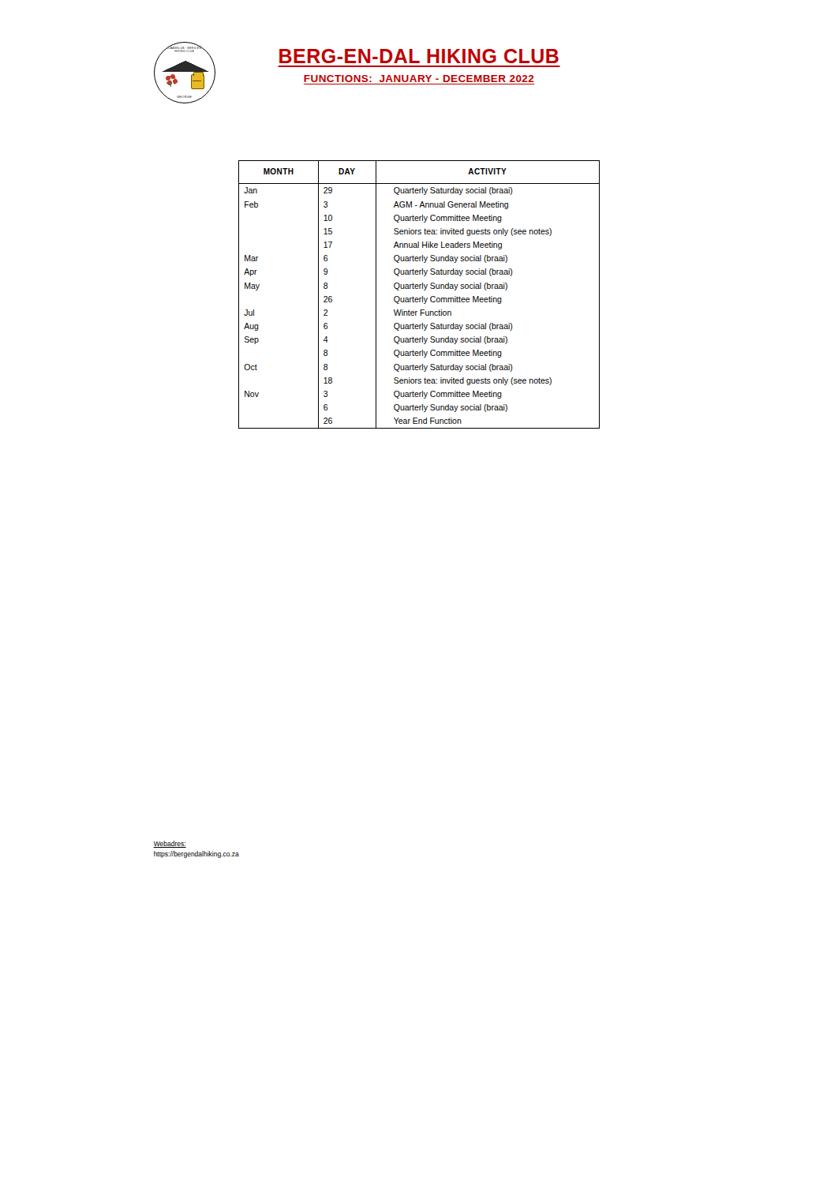VOETSLAANKLUB · BERG-EN-DAL · HIKING CLUB
GEORGE
BERG-EN-DAL HIKING CLUB
FUNCTIONS: JANUARY - DECEMBER 2022
| MONTH | DAY | ACTIVITY |
| --- | --- | --- |
| Jan | 29 | Quarterly Saturday social (braai) |
| Feb | 3 | AGM - Annual General Meeting |
| | 10 | Quarterly Committee Meeting |
| | 15 | Seniors tea: invited guests only (see notes) |
| | 17 | Annual Hike Leaders Meeting |
| Mar | 6 | Quarterly Sunday social (braai) |
| Apr | 9 | Quarterly Saturday social (braai) |
| May | 8 | Quarterly Sunday social (braai) |
| | 26 | Quarterly Committee Meeting |
| Jul | 2 | Winter Function |
| Aug | 6 | Quarterly Saturday social (braai) |
| Sep | 4 | Quarterly Sunday social (braai) |
| | 8 | Quarterly Committee Meeting |
| Oct | 8 | Quarterly Saturday social (braai) |
| | 18 | Seniors tea: invited guests only (see notes) |
| Nov | 3 | Quarterly Committee Meeting |
| | 6 | Quarterly Sunday social (braai) |
| | 26 | Year End Function |
Webadres:
https://bergendalhiking.co.za